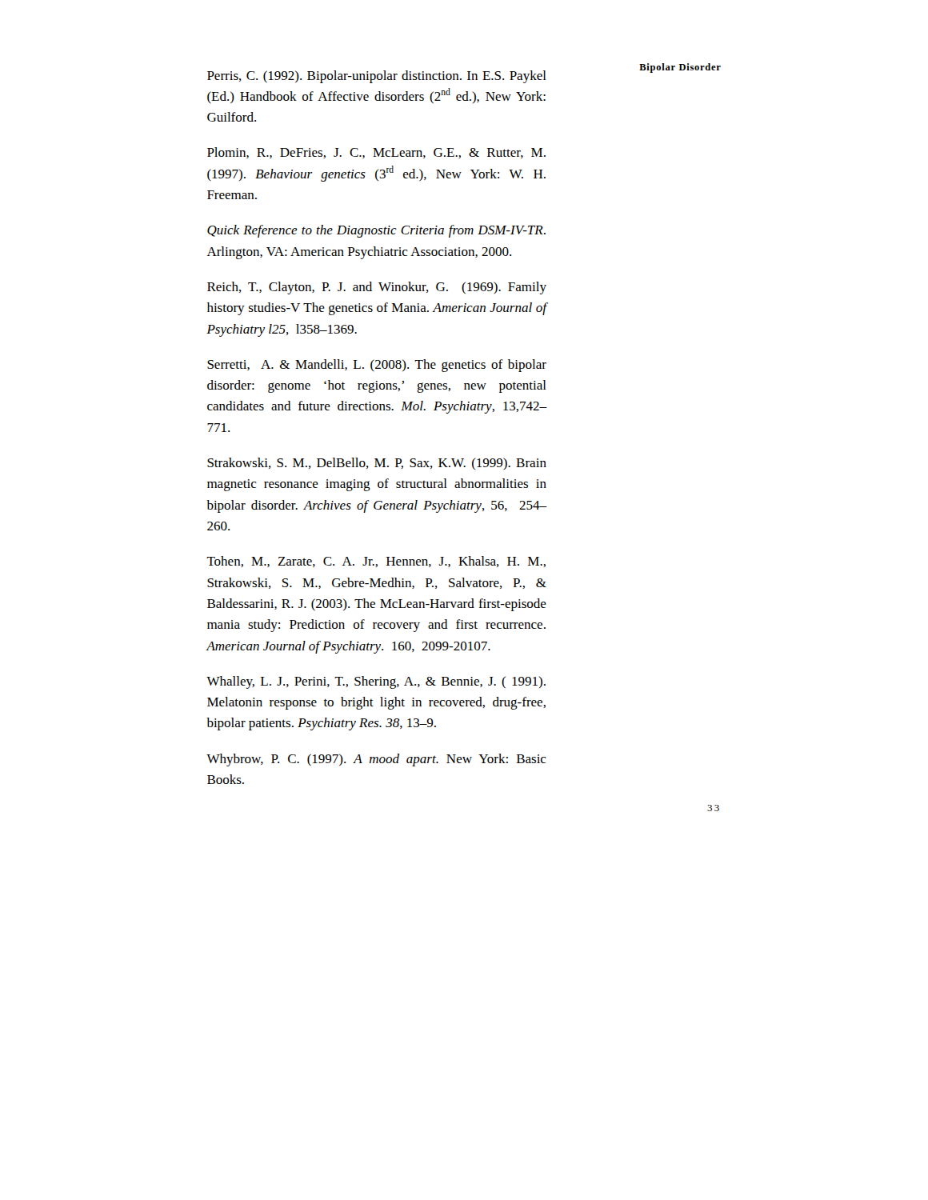Bipolar Disorder
Perris, C. (1992). Bipolar-unipolar distinction. In E.S. Paykel (Ed.) Handbook of Affective disorders (2nd ed.), New York: Guilford.
Plomin, R., DeFries, J. C., McLearn, G.E., & Rutter, M. (1997). Behaviour genetics (3rd ed.), New York: W. H. Freeman.
Quick Reference to the Diagnostic Criteria from DSM-IV-TR. Arlington, VA: American Psychiatric Association, 2000.
Reich, T., Clayton, P. J. and Winokur, G. (1969). Family history studies-V The genetics of Mania. American Journal of Psychiatry l25, l358–1369.
Serretti, A. & Mandelli, L. (2008). The genetics of bipolar disorder: genome ‘hot regions,’ genes, new potential candidates and future directions. Mol. Psychiatry, 13,742–771.
Strakowski, S. M., DelBello, M. P, Sax, K.W. (1999). Brain magnetic resonance imaging of structural abnormalities in bipolar disorder. Archives of General Psychiatry, 56, 254–260.
Tohen, M., Zarate, C. A. Jr., Hennen, J., Khalsa, H. M., Strakowski, S. M., Gebre-Medhin, P., Salvatore, P., & Baldessarini, R. J. (2003). The McLean-Harvard first-episode mania study: Prediction of recovery and first recurrence. American Journal of Psychiatry. 160, 2099-20107.
Whalley, L. J., Perini, T., Shering, A., & Bennie, J. ( 1991). Melatonin response to bright light in recovered, drug-free, bipolar patients. Psychiatry Res. 38, 13–9.
Whybrow, P. C. (1997). A mood apart. New York: Basic Books.
33